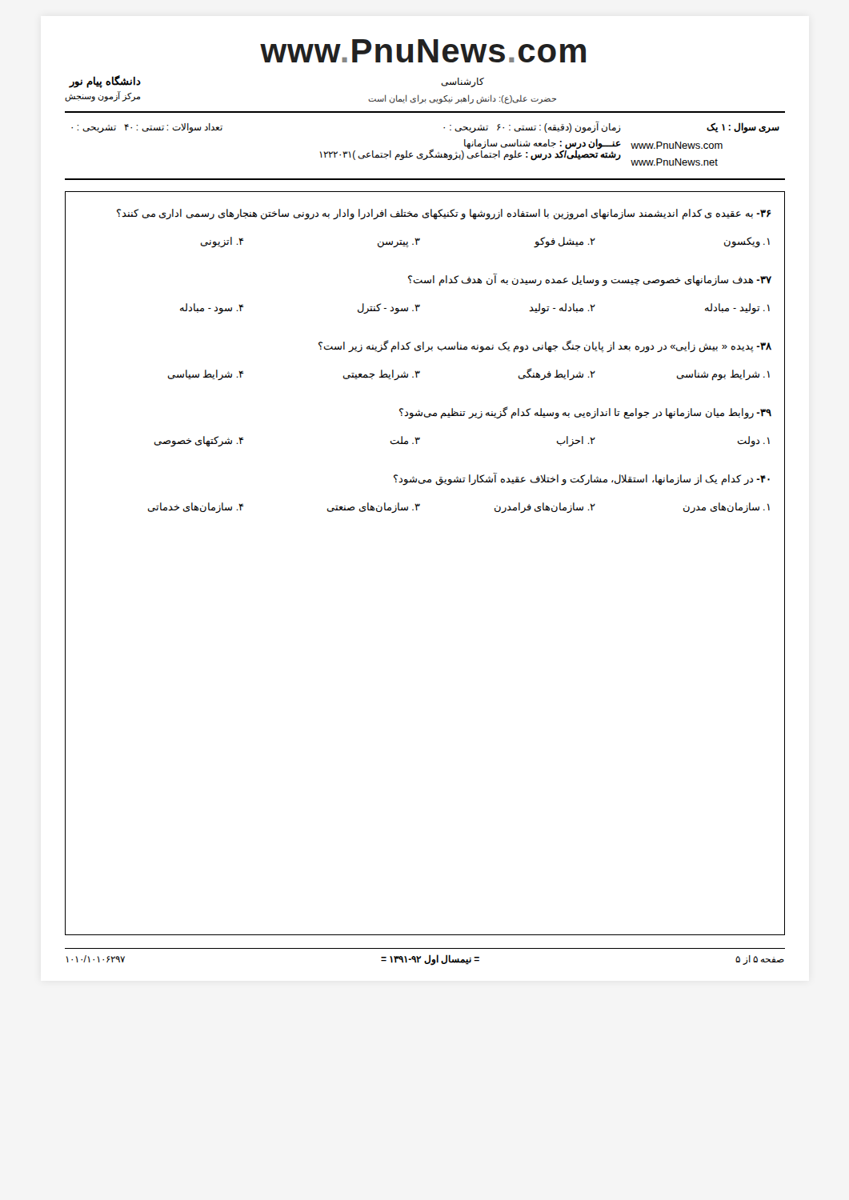www. PnuNews. com
کارشناسی
حضرت علی(ع): دانش راهبر نیکویی برای ایمان است
دانشگاه پیام نور
مرکز آزمون وسنجش
| سری سوال : ۱ یک | زمان آزمون (دقیقه) : تستی : ۶۰ تشریحی : ۰ | تعداد سوالات : تستی : ۴۰ تشریحی : ۰ |
| www.PnuNews.com www.PnuNews.net | عنـــوان درس : جامعه شناسی سازمانها رشته تحصیلی/کد درس : علوم اجتماعی (پژوهشگری علوم اجتماعی )۱۲۲۲۰۳۱ |
۳۶- به عقیده ی کدام اندیشمند سازمانهای امروزین با استفاده ازروشها و تکنیکهای مختلف افرادرا وادار به درونی ساختن هنجارهای رسمی اداری می کنند؟
۱. ویکسون
۲. میشل فوکو
۳. پیترسن
۴. اتزیونی
۳۷- هدف سازمانهای خصوصی چیست و وسایل عمده رسیدن به آن هدف کدام است؟
۱. تولید - مبادله
۲. مبادله - تولید
۳. سود - کنترل
۴. سود - مبادله
۳۸- پدیده « بیش زایی» در دوره بعد از پایان جنگ جهانی دوم یک نمونه مناسب برای کدام گزینه زیر است؟
۱. شرایط بوم شناسی
۲. شرایط فرهنگی
۳. شرایط جمعیتی
۴. شرایط سیاسی
۳۹- روابط میان سازمانها در جوامع تا اندازه‌یی به وسیله کدام گزینه زیر تنظیم می‌شود؟
۱. دولت
۲. احزاب
۳. ملت
۴. شرکتهای خصوصی
۴۰- در کدام یک از سازمانها، استقلال، مشارکت و اختلاف عقیده آشکارا تشویق می‌شود؟
۱. سازمان‌های مدرن
۲. سازمان‌های فرامدرن
۳. سازمان‌های صنعتی
۴. سازمان‌های خدماتی
صفحه ۵ از ۵
= نیمسال اول ۹۲-۱۳۹۱ =
۱۰۱۰/۱۰۱۰۶۲۹۷